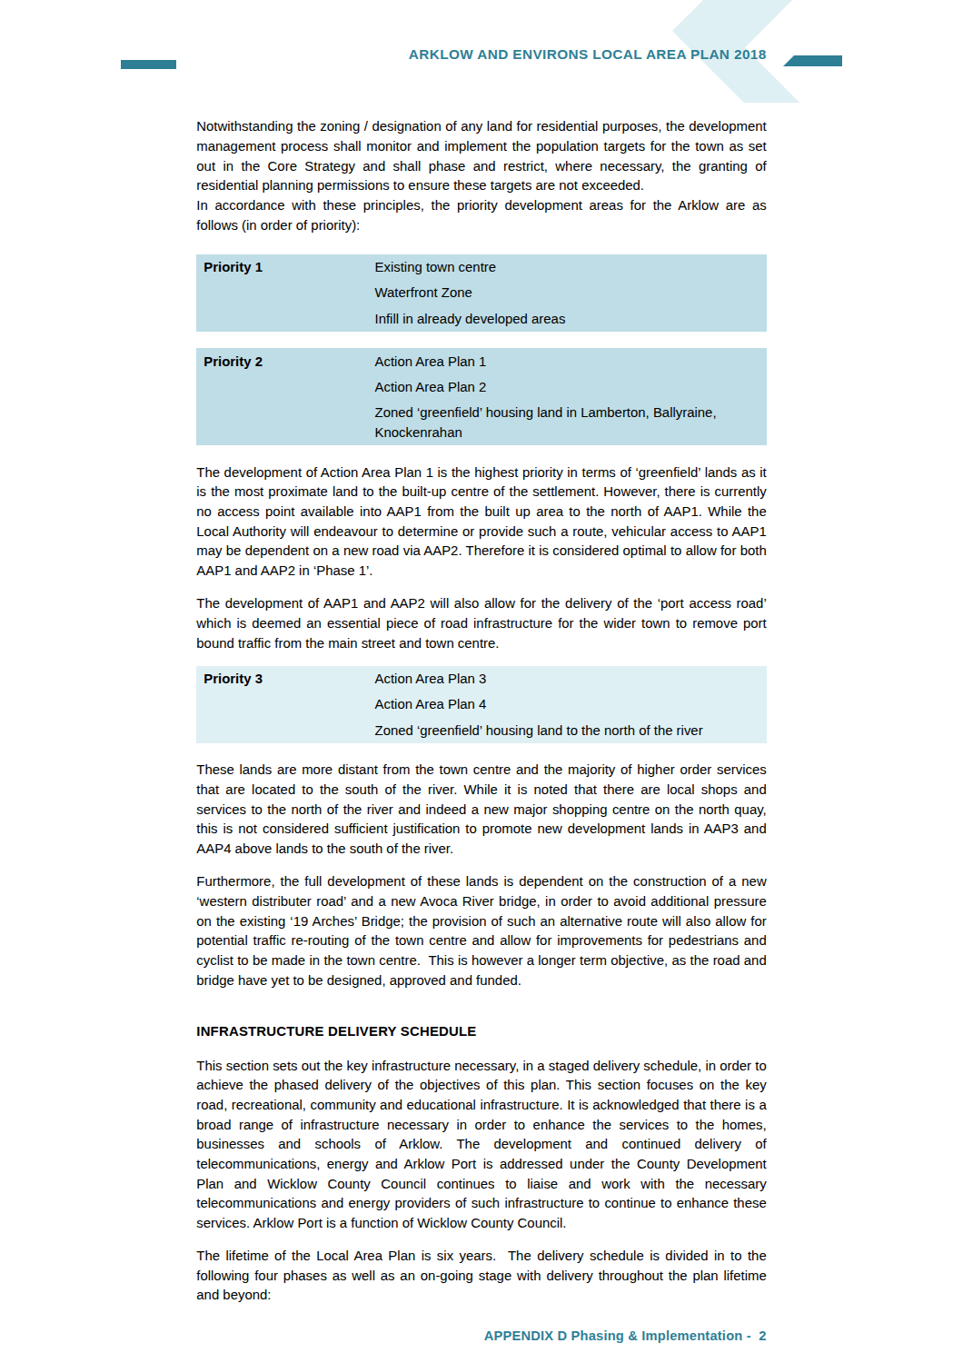ARKLOW AND ENVIRONS LOCAL AREA PLAN 2018
Notwithstanding the zoning / designation of any land for residential purposes, the development management process shall monitor and implement the population targets for the town as set out in the Core Strategy and shall phase and restrict, where necessary, the granting of residential planning permissions to ensure these targets are not exceeded.
In accordance with these principles, the priority development areas for the Arklow are as follows (in order of priority):
Priority 1
Existing town centre
Waterfront Zone
Infill in already developed areas
Priority 2
Action Area Plan 1
Action Area Plan 2
Zoned ‘greenfield’ housing land in Lamberton, Ballyraine, Knockenrahan
The development of Action Area Plan 1 is the highest priority in terms of ‘greenfield’ lands as it is the most proximate land to the built-up centre of the settlement. However, there is currently no access point available into AAP1 from the built up area to the north of AAP1. While the Local Authority will endeavour to determine or provide such a route, vehicular access to AAP1 may be dependent on a new road via AAP2. Therefore it is considered optimal to allow for both AAP1 and AAP2 in ‘Phase 1’.
The development of AAP1 and AAP2 will also allow for the delivery of the ‘port access road’ which is deemed an essential piece of road infrastructure for the wider town to remove port bound traffic from the main street and town centre.
Priority 3
Action Area Plan 3
Action Area Plan 4
Zoned ‘greenfield’ housing land to the north of the river
These lands are more distant from the town centre and the majority of higher order services that are located to the south of the river. While it is noted that there are local shops and services to the north of the river and indeed a new major shopping centre on the north quay, this is not considered sufficient justification to promote new development lands in AAP3 and AAP4 above lands to the south of the river.
Furthermore, the full development of these lands is dependent on the construction of a new ‘western distributer road’ and a new Avoca River bridge, in order to avoid additional pressure on the existing ‘19 Arches’ Bridge; the provision of such an alternative route will also allow for potential traffic re-routing of the town centre and allow for improvements for pedestrians and cyclist to be made in the town centre. This is however a longer term objective, as the road and bridge have yet to be designed, approved and funded.
INFRASTRUCTURE DELIVERY SCHEDULE
This section sets out the key infrastructure necessary, in a staged delivery schedule, in order to achieve the phased delivery of the objectives of this plan. This section focuses on the key road, recreational, community and educational infrastructure. It is acknowledged that there is a broad range of infrastructure necessary in order to enhance the services to the homes, businesses and schools of Arklow. The development and continued delivery of telecommunications, energy and Arklow Port is addressed under the County Development Plan and Wicklow County Council continues to liaise and work with the necessary telecommunications and energy providers of such infrastructure to continue to enhance these services. Arklow Port is a function of Wicklow County Council.
The lifetime of the Local Area Plan is six years. The delivery schedule is divided in to the following four phases as well as an on-going stage with delivery throughout the plan lifetime and beyond:
APPENDIX D Phasing & Implementation - 2